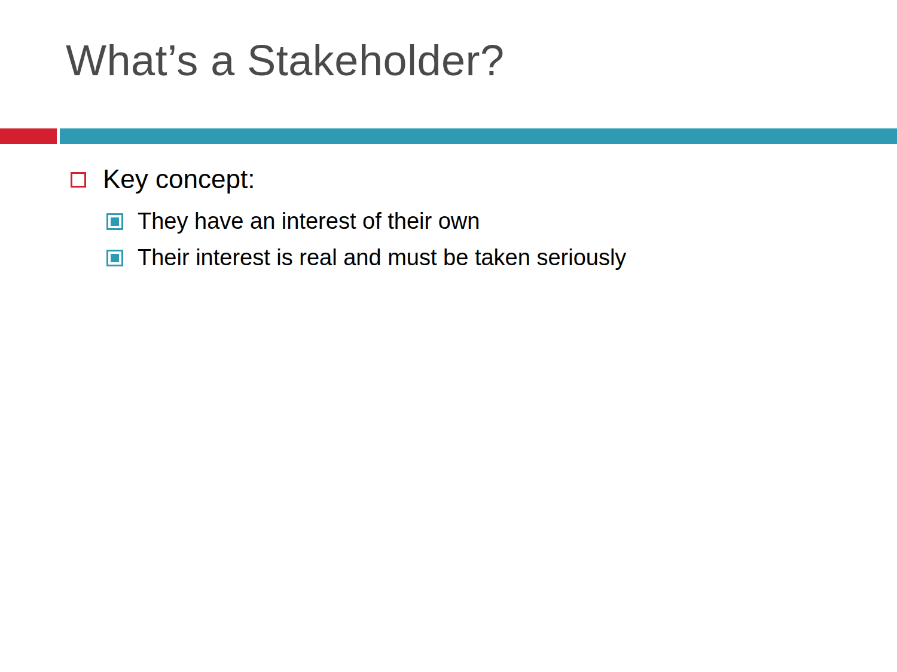What’s a Stakeholder?
Key concept:
They have an interest of their own
Their interest is real and must be taken seriously